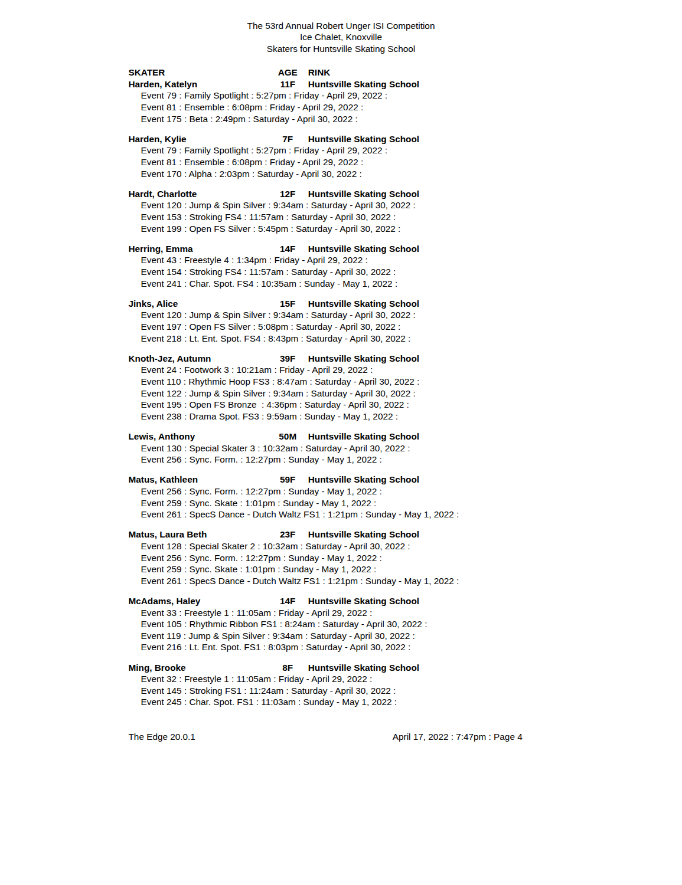The 53rd Annual Robert Unger ISI Competition
Ice Chalet, Knoxville
Skaters for Huntsville Skating School
| SKATER | AGE | RINK |
| --- | --- | --- |
| Harden, Katelyn | 11F | Huntsville Skating School |
| Event 79 : Family Spotlight : 5:27pm : Friday - April 29, 2022 : Event 81 : Ensemble : 6:08pm : Friday - April 29, 2022 : Event 175 : Beta : 2:49pm : Saturday - April 30, 2022 : |
| Harden, Kylie | 7F | Huntsville Skating School |
| Event 79 : Family Spotlight : 5:27pm : Friday - April 29, 2022 : Event 81 : Ensemble : 6:08pm : Friday - April 29, 2022 : Event 170 : Alpha : 2:03pm : Saturday - April 30, 2022 : |
| Hardt, Charlotte | 12F | Huntsville Skating School |
| Event 120 : Jump & Spin Silver : 9:34am : Saturday - April 30, 2022 : Event 153 : Stroking FS4 : 11:57am : Saturday - April 30, 2022 : Event 199 : Open FS Silver : 5:45pm : Saturday - April 30, 2022 : |
| Herring, Emma | 14F | Huntsville Skating School |
| Event 43 : Freestyle 4 : 1:34pm : Friday - April 29, 2022 : Event 154 : Stroking FS4 : 11:57am : Saturday - April 30, 2022 : Event 241 : Char. Spot. FS4 : 10:35am : Sunday - May 1, 2022 : |
| Jinks, Alice | 15F | Huntsville Skating School |
| Event 120 : Jump & Spin Silver : 9:34am : Saturday - April 30, 2022 : Event 197 : Open FS Silver : 5:08pm : Saturday - April 30, 2022 : Event 218 : Lt. Ent. Spot. FS4 : 8:43pm : Saturday - April 30, 2022 : |
| Knoth-Jez, Autumn | 39F | Huntsville Skating School |
| Event 24 : Footwork 3 : 10:21am : Friday - April 29, 2022 : Event 110 : Rhythmic Hoop FS3 : 8:47am : Saturday - April 30, 2022 : Event 122 : Jump & Spin Silver : 9:34am : Saturday - April 30, 2022 : Event 195 : Open FS Bronze : 4:36pm : Saturday - April 30, 2022 : Event 238 : Drama Spot. FS3 : 9:59am : Sunday - May 1, 2022 : |
| Lewis, Anthony | 50M | Huntsville Skating School |
| Event 130 : Special Skater 3 : 10:32am : Saturday - April 30, 2022 : Event 256 : Sync. Form. : 12:27pm : Sunday - May 1, 2022 : |
| Matus, Kathleen | 59F | Huntsville Skating School |
| Event 256 : Sync. Form. : 12:27pm : Sunday - May 1, 2022 : Event 259 : Sync. Skate : 1:01pm : Sunday - May 1, 2022 : Event 261 : SpecS Dance - Dutch Waltz FS1 : 1:21pm : Sunday - May 1, 2022 : |
| Matus, Laura Beth | 23F | Huntsville Skating School |
| Event 128 : Special Skater 2 : 10:32am : Saturday - April 30, 2022 : Event 256 : Sync. Form. : 12:27pm : Sunday - May 1, 2022 : Event 259 : Sync. Skate : 1:01pm : Sunday - May 1, 2022 : Event 261 : SpecS Dance - Dutch Waltz FS1 : 1:21pm : Sunday - May 1, 2022 : |
| McAdams, Haley | 14F | Huntsville Skating School |
| Event 33 : Freestyle 1 : 11:05am : Friday - April 29, 2022 : Event 105 : Rhythmic Ribbon FS1 : 8:24am : Saturday - April 30, 2022 : Event 119 : Jump & Spin Silver : 9:34am : Saturday - April 30, 2022 : Event 216 : Lt. Ent. Spot. FS1 : 8:03pm : Saturday - April 30, 2022 : |
| Ming, Brooke | 8F | Huntsville Skating School |
| Event 32 : Freestyle 1 : 11:05am : Friday - April 29, 2022 : Event 145 : Stroking FS1 : 11:24am : Saturday - April 30, 2022 : Event 245 : Char. Spot. FS1 : 11:03am : Sunday - May 1, 2022 : |
The Edge 20.0.1
April 17, 2022 : 7:47pm : Page 4